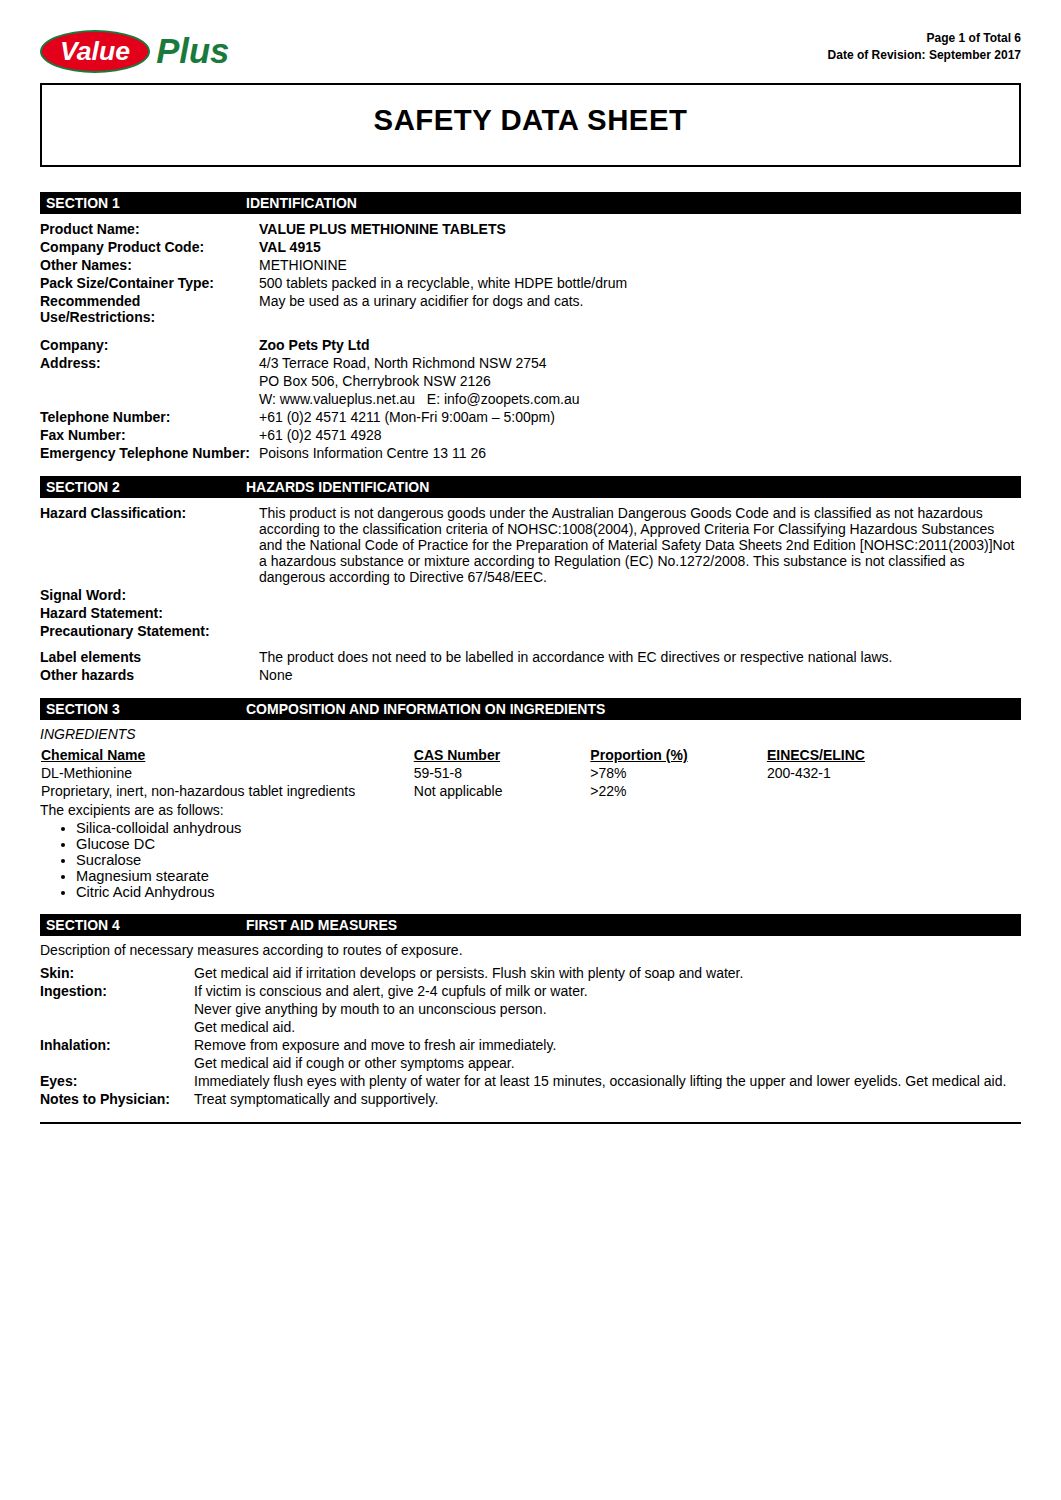Value Plus
Page 1 of Total 6
Date of Revision: September 2017
SAFETY DATA SHEET
SECTION 1 IDENTIFICATION
| Product Name: | VALUE PLUS METHIONINE TABLETS |
| Company Product Code: | VAL 4915 |
| Other Names: | METHIONINE |
| Pack Size/Container Type: | 500 tablets packed in a recyclable, white HDPE bottle/drum |
| Recommended Use/Restrictions: | May be used as a urinary acidifier for dogs and cats. |
| Company: | Zoo Pets Pty Ltd |
| Address: | 4/3 Terrace Road, North Richmond NSW 2754 |
| | PO Box 506, Cherrybrook NSW 2126 |
| | W: www.valueplus.net.au E: info@zoopets.com.au |
| Telephone Number: | +61 (0)2 4571 4211 (Mon-Fri 9:00am – 5:00pm) |
| Fax Number: | +61 (0)2 4571 4928 |
| Emergency Telephone Number: | Poisons Information Centre 13 11 26 |
SECTION 2 HAZARDS IDENTIFICATION
| Hazard Classification: | This product is not dangerous goods under the Australian Dangerous Goods Code and is classified as not hazardous according to the classification criteria of NOHSC:1008(2004), Approved Criteria For Classifying Hazardous Substances and the National Code of Practice for the Preparation of Material Safety Data Sheets 2nd Edition [NOHSC:2011(2003)]Not a hazardous substance or mixture according to Regulation (EC) No.1272/2008. This substance is not classified as dangerous according to Directive 67/548/EEC. |
| Signal Word: | |
| Hazard Statement: | |
| Precautionary Statement: | |
| Label elements | The product does not need to be labelled in accordance with EC directives or respective national laws. |
| Other hazards | None |
SECTION 3 COMPOSITION AND INFORMATION ON INGREDIENTS
INGREDIENTS
| Chemical Name | CAS Number | Proportion (%) | EINECS/ELINC |
| --- | --- | --- | --- |
| DL-Methionine | 59-51-8 | >78% | 200-432-1 |
| Proprietary, inert, non-hazardous tablet ingredients | Not applicable | >22% | |
The excipients are as follows:
Silica-colloidal anhydrous
Glucose DC
Sucralose
Magnesium stearate
Citric Acid Anhydrous
SECTION 4 FIRST AID MEASURES
Description of necessary measures according to routes of exposure.
| Skin: | Get medical aid if irritation develops or persists. Flush skin with plenty of soap and water. |
| Ingestion: | If victim is conscious and alert, give 2-4 cupfuls of milk or water. |
| | Never give anything by mouth to an unconscious person. |
| | Get medical aid. |
| Inhalation: | Remove from exposure and move to fresh air immediately. |
| | Get medical aid if cough or other symptoms appear. |
| Eyes: | Immediately flush eyes with plenty of water for at least 15 minutes, occasionally lifting the upper and lower eyelids. Get medical aid. |
| Notes to Physician: | Treat symptomatically and supportively. |